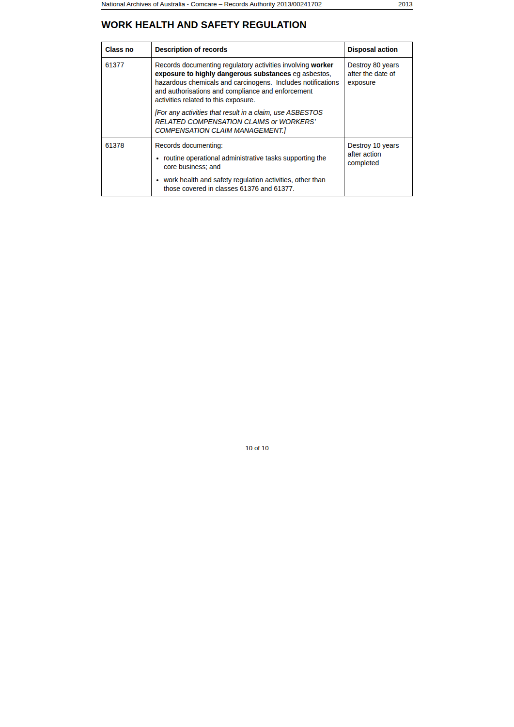National Archives of Australia - Comcare – Records Authority 2013/00241702
2013
WORK HEALTH AND SAFETY REGULATION
| Class no | Description of records | Disposal action |
| --- | --- | --- |
| 61377 | Records documenting regulatory activities involving worker exposure to highly dangerous substances eg asbestos, hazardous chemicals and carcinogens. Includes notifications and authorisations and compliance and enforcement activities related to this exposure. [For any activities that result in a claim, use ASBESTOS RELATED COMPENSATION CLAIMS or WORKERS’ COMPENSATION CLAIM MANAGEMENT.] | Destroy 80 years after the date of exposure |
| 61378 | Records documenting: routine operational administrative tasks supporting the core business; and work health and safety regulation activities, other than those covered in classes 61376 and 61377. | Destroy 10 years after action completed |
10 of 10